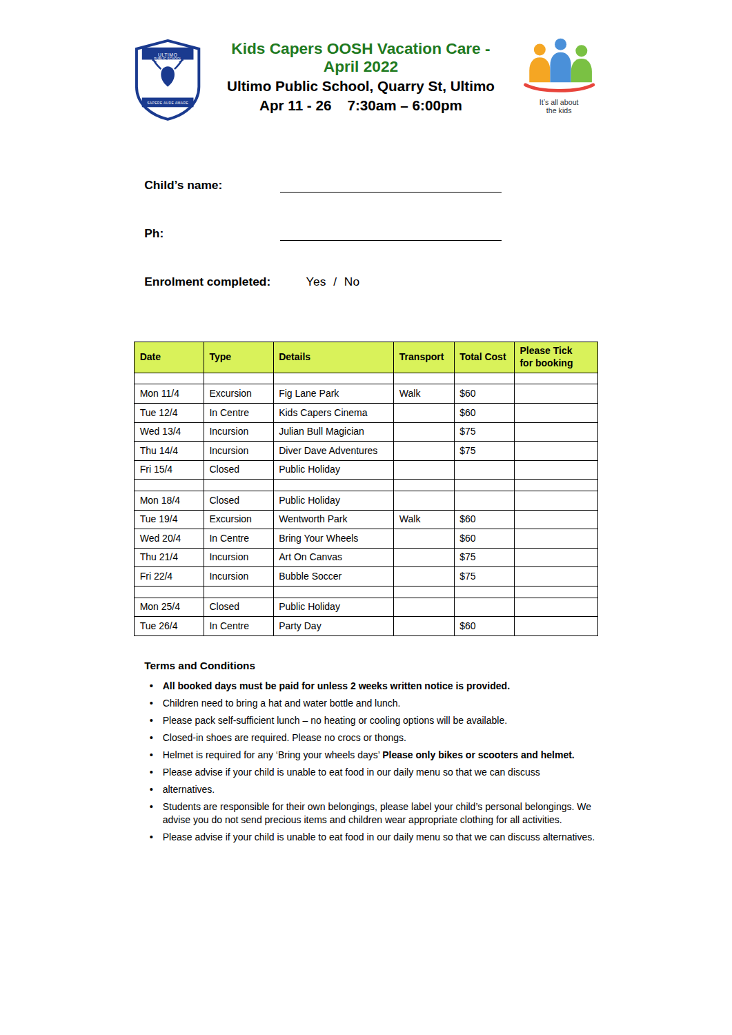ULTIMO PUBLIC SCHOOL SAPERE AUDE AMARE
Kids Capers OOSH Vacation Care - April 2022
Ultimo Public School, Quarry St, Ultimo
Apr 11 - 26 7:30am – 6:00pm
It’s all about
the kids
Child’s name:
Ph:
Enrolment completed:
Yes / No
| Date | Type | Details | Transport | Total Cost | Please Tick for booking |
| --- | --- | --- | --- | --- | --- |
| Mon 11/4 | Excursion | Fig Lane Park | Walk | $60 | |
| Tue 12/4 | In Centre | Kids Capers Cinema | | $60 | |
| Wed 13/4 | Incursion | Julian Bull Magician | | $75 | |
| Thu 14/4 | Incursion | Diver Dave Adventures | | $75 | |
| Fri 15/4 | Closed | Public Holiday | | | |
| Mon 18/4 | Closed | Public Holiday | | | |
| Tue 19/4 | Excursion | Wentworth Park | Walk | $60 | |
| Wed 20/4 | In Centre | Bring Your Wheels | | $60 | |
| Thu 21/4 | Incursion | Art On Canvas | | $75 | |
| Fri 22/4 | Incursion | Bubble Soccer | | $75 | |
| Mon 25/4 | Closed | Public Holiday | | | |
| Tue 26/4 | In Centre | Party Day | | $60 | |
Terms and Conditions
All booked days must be paid for unless 2 weeks written notice is provided.
Children need to bring a hat and water bottle and lunch.
Please pack self-sufficient lunch – no heating or cooling options will be available.
Closed-in shoes are required. Please no crocs or thongs.
Helmet is required for any ‘Bring your wheels days’ Please only bikes or scooters and helmet.
Please advise if your child is unable to eat food in our daily menu so that we can discuss
alternatives.
Students are responsible for their own belongings, please label your child’s personal belongings. We advise you do not send precious items and children wear appropriate clothing for all activities.
Please advise if your child is unable to eat food in our daily menu so that we can discuss alternatives.